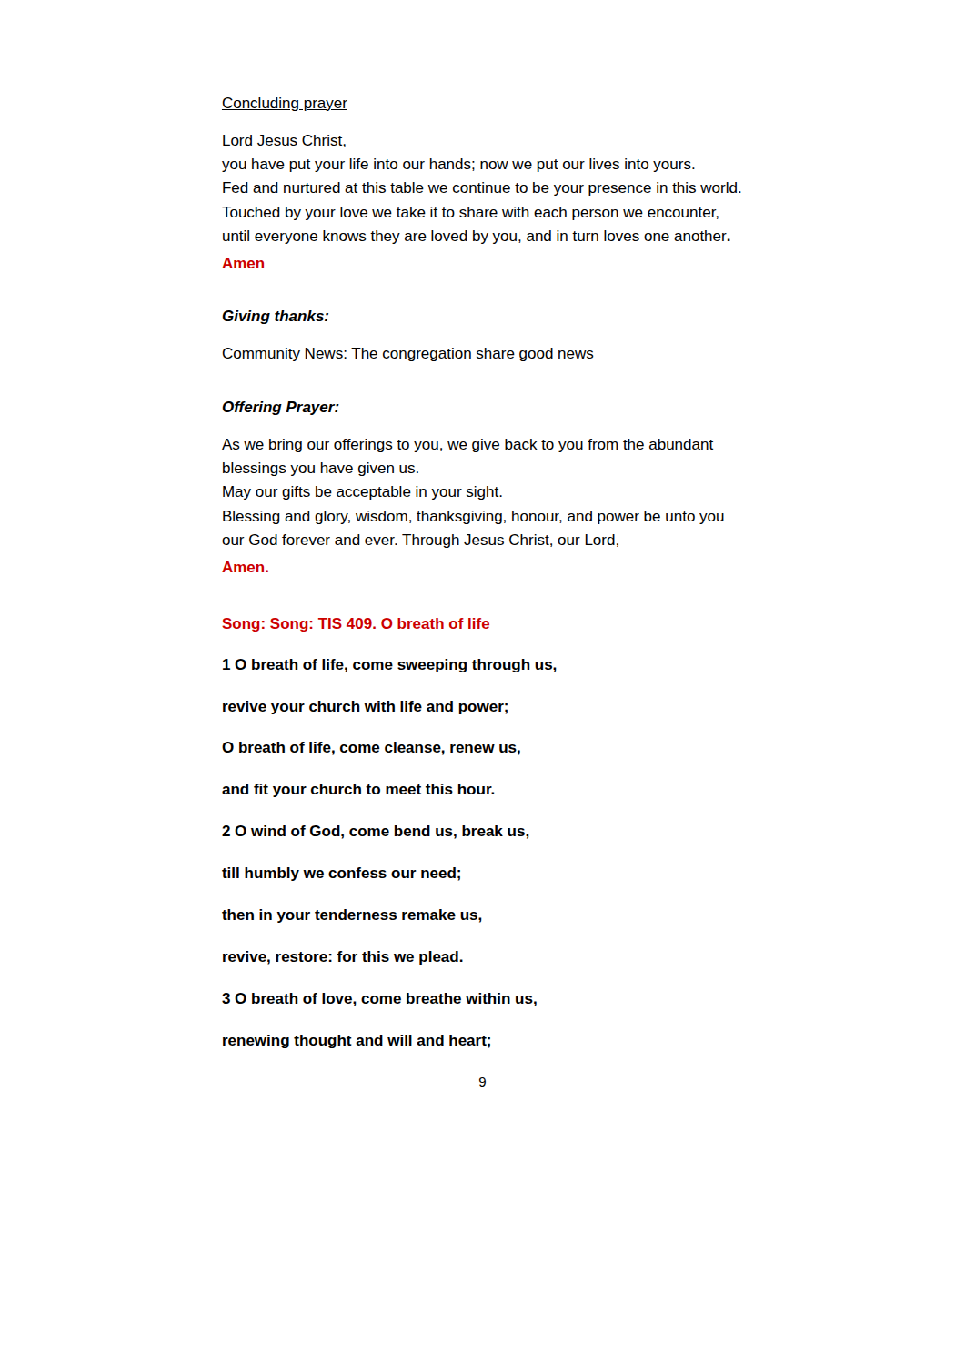Concluding prayer
Lord Jesus Christ,
you have put your life into our hands; now we put our lives into yours.
Fed and nurtured at this table we continue to be your presence in this world. Touched by your love we take it to share with each person we encounter, until everyone knows they are loved by you, and in turn loves one another.
Amen
Giving thanks:
Community News: The congregation share good news
Offering Prayer:
As we bring our offerings to you, we give back to you from the abundant blessings you have given us.
May our gifts be acceptable in your sight.
Blessing and glory, wisdom, thanksgiving, honour, and power be unto you our God forever and ever. Through Jesus Christ, our Lord,
Amen.
Song: Song: TIS 409. O breath of life
1 O breath of life, come sweeping through us,
revive your church with life and power;
O breath of life, come cleanse, renew us,
and fit your church to meet this hour.
2 O wind of God, come bend us, break us,
till humbly we confess our need;
then in your tenderness remake us,
revive, restore: for this we plead.
3 O breath of love, come breathe within us,
renewing thought and will and heart;
9